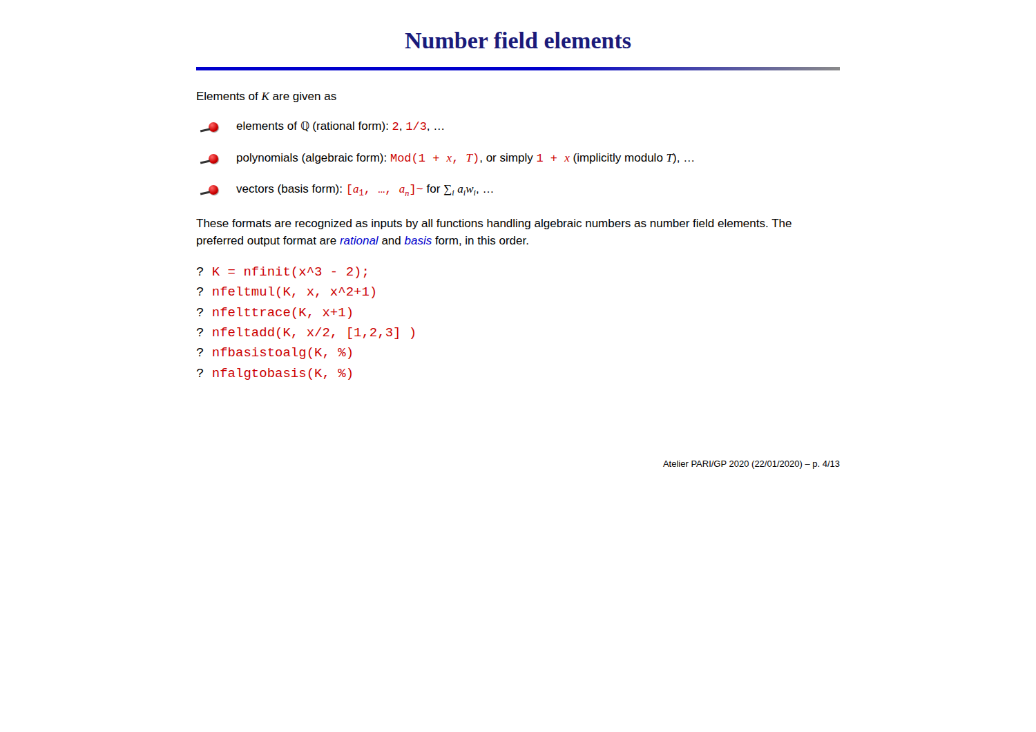Number field elements
Elements of K are given as
elements of ℚ (rational form): 2, 1/3, …
polynomials (algebraic form): Mod(1 + x, T), or simply 1 + x (implicitly modulo T), …
vectors (basis form): [a1, …, an]~ for ∑i aiwi, …
These formats are recognized as inputs by all functions handling algebraic numbers as number field elements. The preferred output format are rational and basis form, in this order.
? K = nfinit(x^3 - 2);
? nfeltmul(K, x, x^2+1)
? nfelttrace(K, x+1)
? nfeltadd(K, x/2, [1,2,3] )
? nfbasistoalg(K, %)
? nfalgtobasis(K, %)
Atelier PARI/GP 2020 (22/01/2020) – p. 4/13